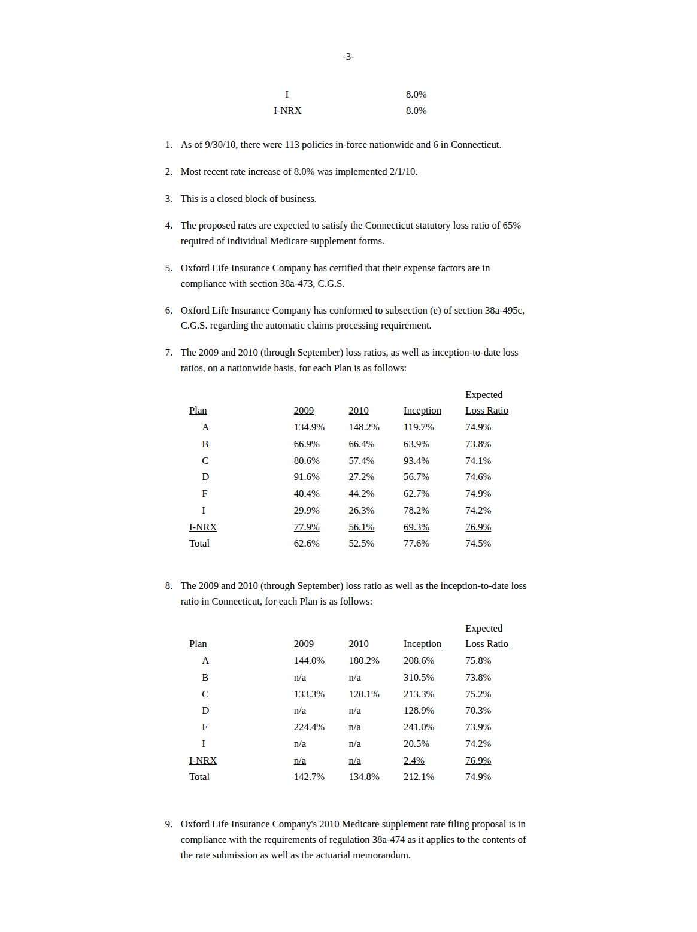-3-
| I | 8.0% |
| I-NRX | 8.0% |
As of 9/30/10, there were 113 policies in-force nationwide and 6 in Connecticut.
Most recent rate increase of 8.0% was implemented 2/1/10.
This is a closed block of business.
The proposed rates are expected to satisfy the Connecticut statutory loss ratio of 65% required of individual Medicare supplement forms.
Oxford Life Insurance Company has certified that their expense factors are in compliance with section 38a-473, C.G.S.
Oxford Life Insurance Company has conformed to subsection (e) of section 38a-495c, C.G.S. regarding the automatic claims processing requirement.
The 2009 and 2010 (through September) loss ratios, as well as inception-to-date loss ratios, on a nationwide basis, for each Plan is as follows:
| | | | | Expected |
| --- | --- | --- | --- | --- |
| Plan | 2009 | 2010 | Inception | Loss Ratio |
| A | 134.9% | 148.2% | 119.7% | 74.9% |
| B | 66.9% | 66.4% | 63.9% | 73.8% |
| C | 80.6% | 57.4% | 93.4% | 74.1% |
| D | 91.6% | 27.2% | 56.7% | 74.6% |
| F | 40.4% | 44.2% | 62.7% | 74.9% |
| I | 29.9% | 26.3% | 78.2% | 74.2% |
| I-NRX | 77.9% | 56.1% | 69.3% | 76.9% |
| Total | 62.6% | 52.5% | 77.6% | 74.5% |
The 2009 and 2010 (through September) loss ratio as well as the inception-to-date loss ratio in Connecticut, for each Plan is as follows:
| | | | | Expected |
| --- | --- | --- | --- | --- |
| Plan | 2009 | 2010 | Inception | Loss Ratio |
| A | 144.0% | 180.2% | 208.6% | 75.8% |
| B | n/a | n/a | 310.5% | 73.8% |
| C | 133.3% | 120.1% | 213.3% | 75.2% |
| D | n/a | n/a | 128.9% | 70.3% |
| F | 224.4% | n/a | 241.0% | 73.9% |
| I | n/a | n/a | 20.5% | 74.2% |
| I-NRX | n/a | n/a | 2.4% | 76.9% |
| Total | 142.7% | 134.8% | 212.1% | 74.9% |
Oxford Life Insurance Company's 2010 Medicare supplement rate filing proposal is in compliance with the requirements of regulation 38a-474 as it applies to the contents of the rate submission as well as the actuarial memorandum.